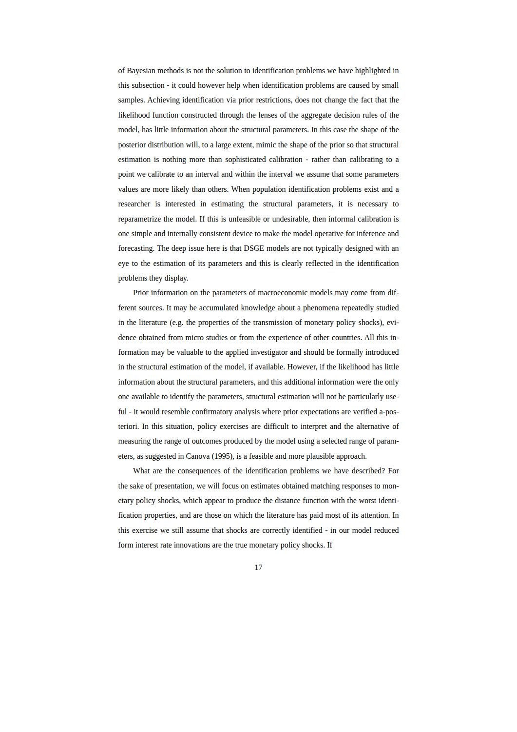of Bayesian methods is not the solution to identification problems we have highlighted in this subsection - it could however help when identification problems are caused by small samples. Achieving identification via prior restrictions, does not change the fact that the likelihood function constructed through the lenses of the aggregate decision rules of the model, has little information about the structural parameters. In this case the shape of the posterior distribution will, to a large extent, mimic the shape of the prior so that structural estimation is nothing more than sophisticated calibration - rather than calibrating to a point we calibrate to an interval and within the interval we assume that some parameters values are more likely than others. When population identification problems exist and a researcher is interested in estimating the structural parameters, it is necessary to reparametrize the model. If this is unfeasible or undesirable, then informal calibration is one simple and internally consistent device to make the model operative for inference and forecasting. The deep issue here is that DSGE models are not typically designed with an eye to the estimation of its parameters and this is clearly reflected in the identification problems they display.
Prior information on the parameters of macroeconomic models may come from different sources. It may be accumulated knowledge about a phenomena repeatedly studied in the literature (e.g. the properties of the transmission of monetary policy shocks), evidence obtained from micro studies or from the experience of other countries. All this information may be valuable to the applied investigator and should be formally introduced in the structural estimation of the model, if available. However, if the likelihood has little information about the structural parameters, and this additional information were the only one available to identify the parameters, structural estimation will not be particularly useful - it would resemble confirmatory analysis where prior expectations are verified a-posteriori. In this situation, policy exercises are difficult to interpret and the alternative of measuring the range of outcomes produced by the model using a selected range of parameters, as suggested in Canova (1995), is a feasible and more plausible approach.
What are the consequences of the identification problems we have described? For the sake of presentation, we will focus on estimates obtained matching responses to monetary policy shocks, which appear to produce the distance function with the worst identification properties, and are those on which the literature has paid most of its attention. In this exercise we still assume that shocks are correctly identified - in our model reduced form interest rate innovations are the true monetary policy shocks. If
17